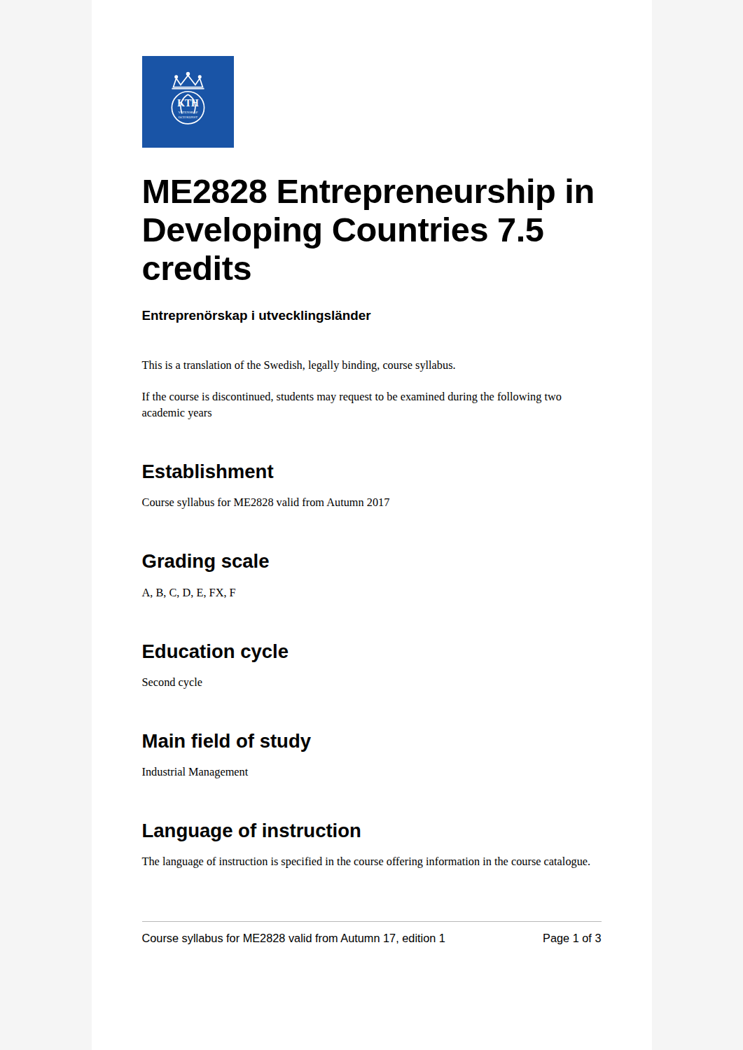KTH VETENSKAP OCH KONST
ME2828 Entrepreneurship in Developing Countries 7.5 credits
Entreprenörskap i utvecklingsländer
This is a translation of the Swedish, legally binding, course syllabus.
If the course is discontinued, students may request to be examined during the following two academic years
Establishment
Course syllabus for ME2828 valid from Autumn 2017
Grading scale
A, B, C, D, E, FX, F
Education cycle
Second cycle
Main field of study
Industrial Management
Language of instruction
The language of instruction is specified in the course offering information in the course catalogue.
Course syllabus for ME2828 valid from Autumn 17, edition 1 Page 1 of 3